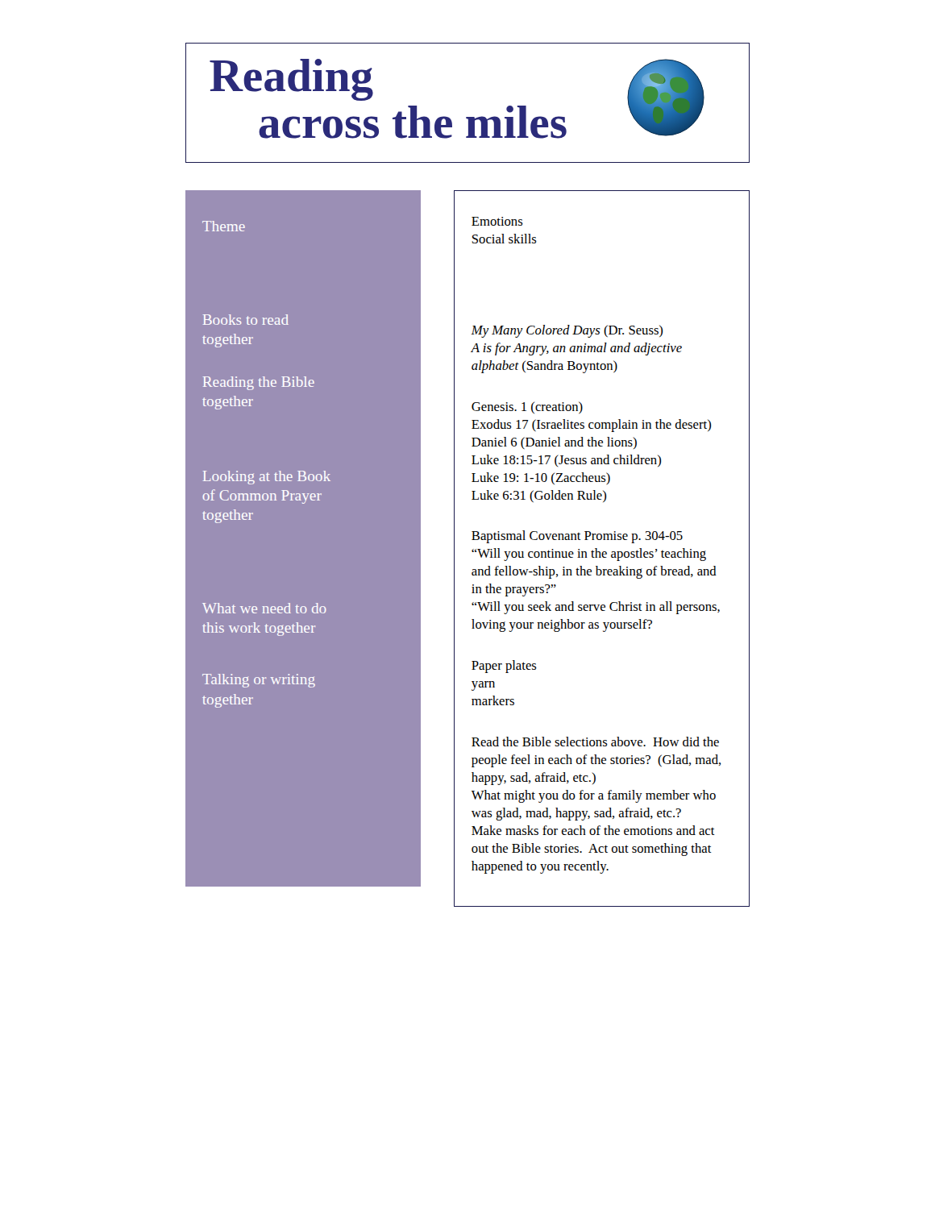Reading
across the miles
Theme
Books to read
together
Reading the Bible
together
Looking at the Book
of Common Prayer
together
What we need to do
this work together
Talking or writing
together
Emotions
Social skills
My Many Colored Days (Dr. Seuss)
A is for Angry, an animal and adjective alphabet (Sandra Boynton)
Genesis. 1 (creation)
Exodus 17 (Israelites complain in the desert)
Daniel 6 (Daniel and the lions)
Luke 18:15-17 (Jesus and children)
Luke 19: 1-10 (Zaccheus)
Luke 6:31 (Golden Rule)
Baptismal Covenant Promise p. 304-05
“Will you continue in the apostles’ teaching and fellow-ship, in the breaking of bread, and in the prayers?”
“Will you seek and serve Christ in all persons, loving your neighbor as yourself?
Paper plates
yarn
markers
Read the Bible selections above. How did the people feel in each of the stories? (Glad, mad, happy, sad, afraid, etc.)
What might you do for a family member who was glad, mad, happy, sad, afraid, etc.?
Make masks for each of the emotions and act out the Bible stories. Act out something that happened to you recently.